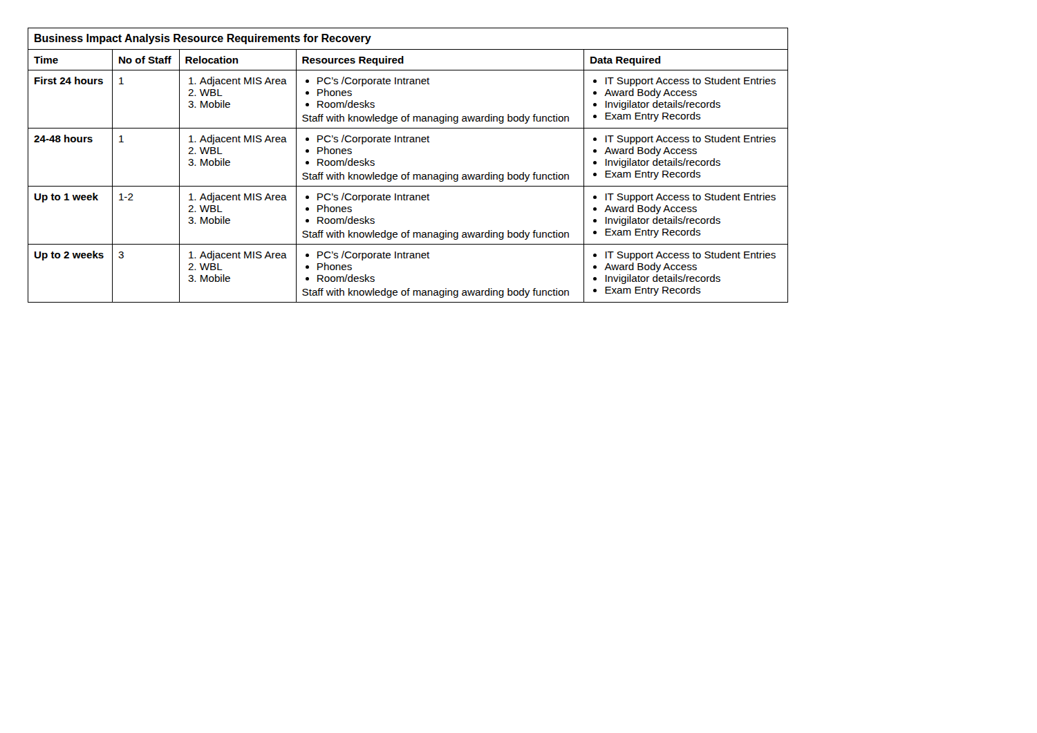Business Impact Analysis Resource Requirements for Recovery
| Time | No of Staff | Relocation | Resources Required | Data Required |
| --- | --- | --- | --- | --- |
| First 24 hours | 1 | Adjacent MIS Area WBL Mobile | PC’s /Corporate Intranet Phones Room/desks Staff with knowledge of managing awarding body function | IT Support Access to Student Entries Award Body Access Invigilator details/records Exam Entry Records |
| 24-48 hours | 1 | Adjacent MIS Area WBL Mobile | PC’s /Corporate Intranet Phones Room/desks Staff with knowledge of managing awarding body function | IT Support Access to Student Entries Award Body Access Invigilator details/records Exam Entry Records |
| Up to 1 week | 1-2 | Adjacent MIS Area WBL Mobile | PC’s /Corporate Intranet Phones Room/desks Staff with knowledge of managing awarding body function | IT Support Access to Student Entries Award Body Access Invigilator details/records Exam Entry Records |
| Up to 2 weeks | 3 | Adjacent MIS Area WBL Mobile | PC’s /Corporate Intranet Phones Room/desks Staff with knowledge of managing awarding body function | IT Support Access to Student Entries Award Body Access Invigilator details/records Exam Entry Records |